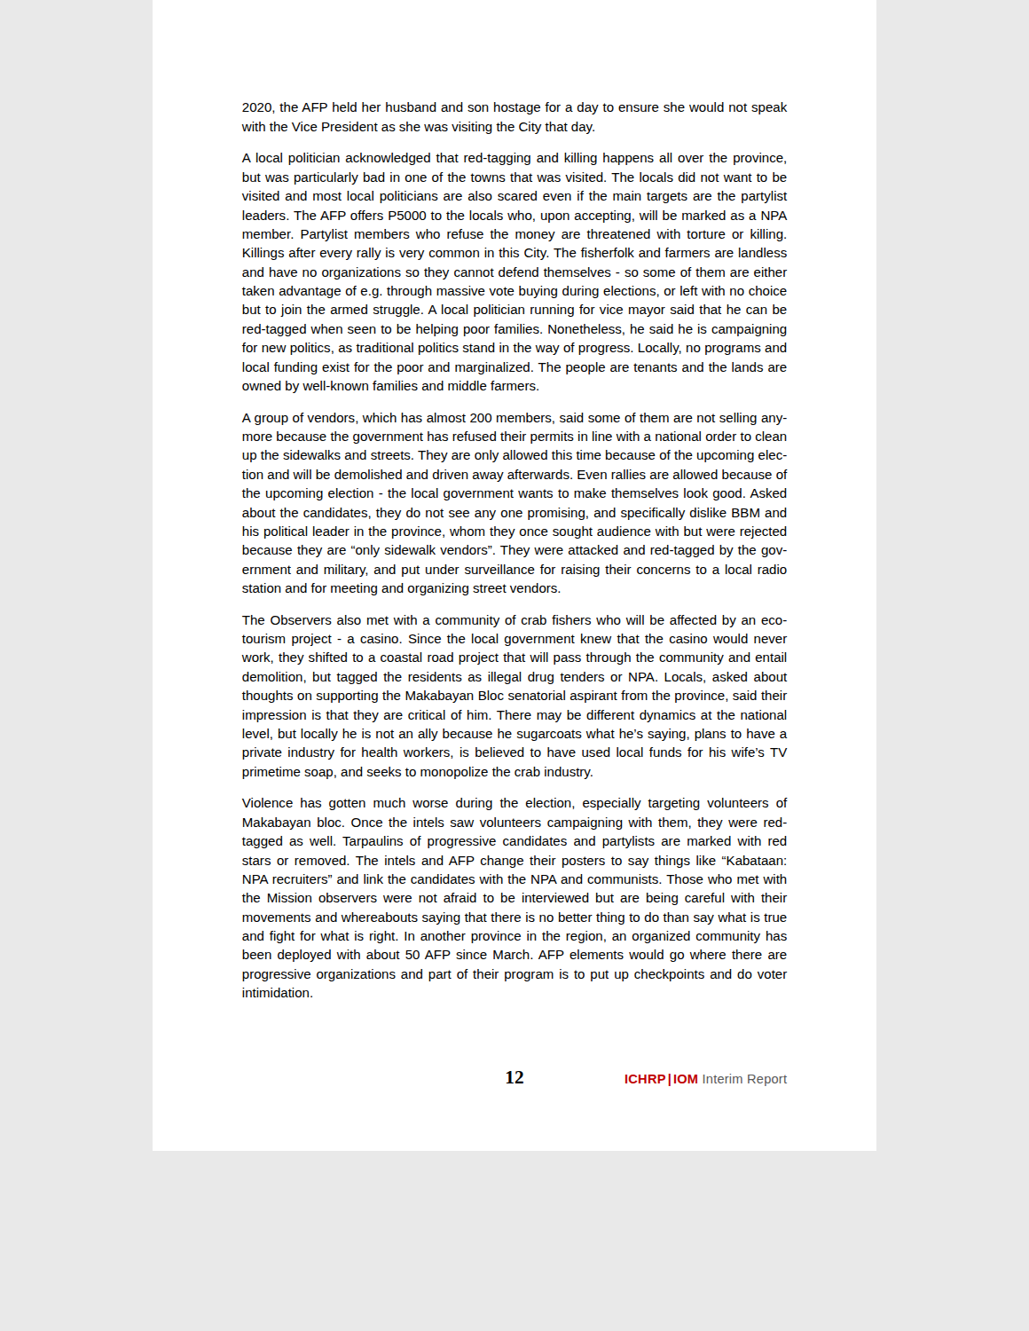2020, the AFP held her husband and son hostage for a day to ensure she would not speak with the Vice President as she was visiting the City that day.
A local politician acknowledged that red-tagging and killing happens all over the province, but was particularly bad in one of the towns that was visited. The locals did not want to be visited and most local politicians are also scared even if the main targets are the partylist leaders. The AFP offers P5000 to the locals who, upon accepting, will be marked as a NPA member. Partylist members who refuse the money are threatened with torture or killing. Killings after every rally is very common in this City. The fisherfolk and farmers are landless and have no organizations so they cannot defend themselves - so some of them are either taken advantage of e.g. through massive vote buying during elections, or left with no choice but to join the armed struggle. A local politician running for vice mayor said that he can be red-tagged when seen to be helping poor families. Nonetheless, he said he is campaigning for new politics, as traditional politics stand in the way of progress. Locally, no programs and local funding exist for the poor and marginalized. The people are tenants and the lands are owned by well-known families and middle farmers.
A group of vendors, which has almost 200 members, said some of them are not selling anymore because the government has refused their permits in line with a national order to clean up the sidewalks and streets. They are only allowed this time because of the upcoming election and will be demolished and driven away afterwards. Even rallies are allowed because of the upcoming election - the local government wants to make themselves look good. Asked about the candidates, they do not see any one promising, and specifically dislike BBM and his political leader in the province, whom they once sought audience with but were rejected because they are “only sidewalk vendors”. They were attacked and red-tagged by the government and military, and put under surveillance for raising their concerns to a local radio station and for meeting and organizing street vendors.
The Observers also met with a community of crab fishers who will be affected by an ecotourism project - a casino. Since the local government knew that the casino would never work, they shifted to a coastal road project that will pass through the community and entail demolition, but tagged the residents as illegal drug tenders or NPA. Locals, asked about thoughts on supporting the Makabayan Bloc senatorial aspirant from the province, said their impression is that they are critical of him. There may be different dynamics at the national level, but locally he is not an ally because he sugarcoats what he’s saying, plans to have a private industry for health workers, is believed to have used local funds for his wife’s TV primetime soap, and seeks to monopolize the crab industry.
Violence has gotten much worse during the election, especially targeting volunteers of Makabayan bloc. Once the intels saw volunteers campaigning with them, they were red-tagged as well. Tarpaulins of progressive candidates and partylists are marked with red stars or removed. The intels and AFP change their posters to say things like “Kabataan: NPA recruiters” and link the candidates with the NPA and communists. Those who met with the Mission observers were not afraid to be interviewed but are being careful with their movements and whereabouts saying that there is no better thing to do than say what is true and fight for what is right. In another province in the region, an organized community has been deployed with about 50 AFP since March. AFP elements would go where there are progressive organizations and part of their program is to put up checkpoints and do voter intimidation.
12
ICHRP|IOM Interim Report